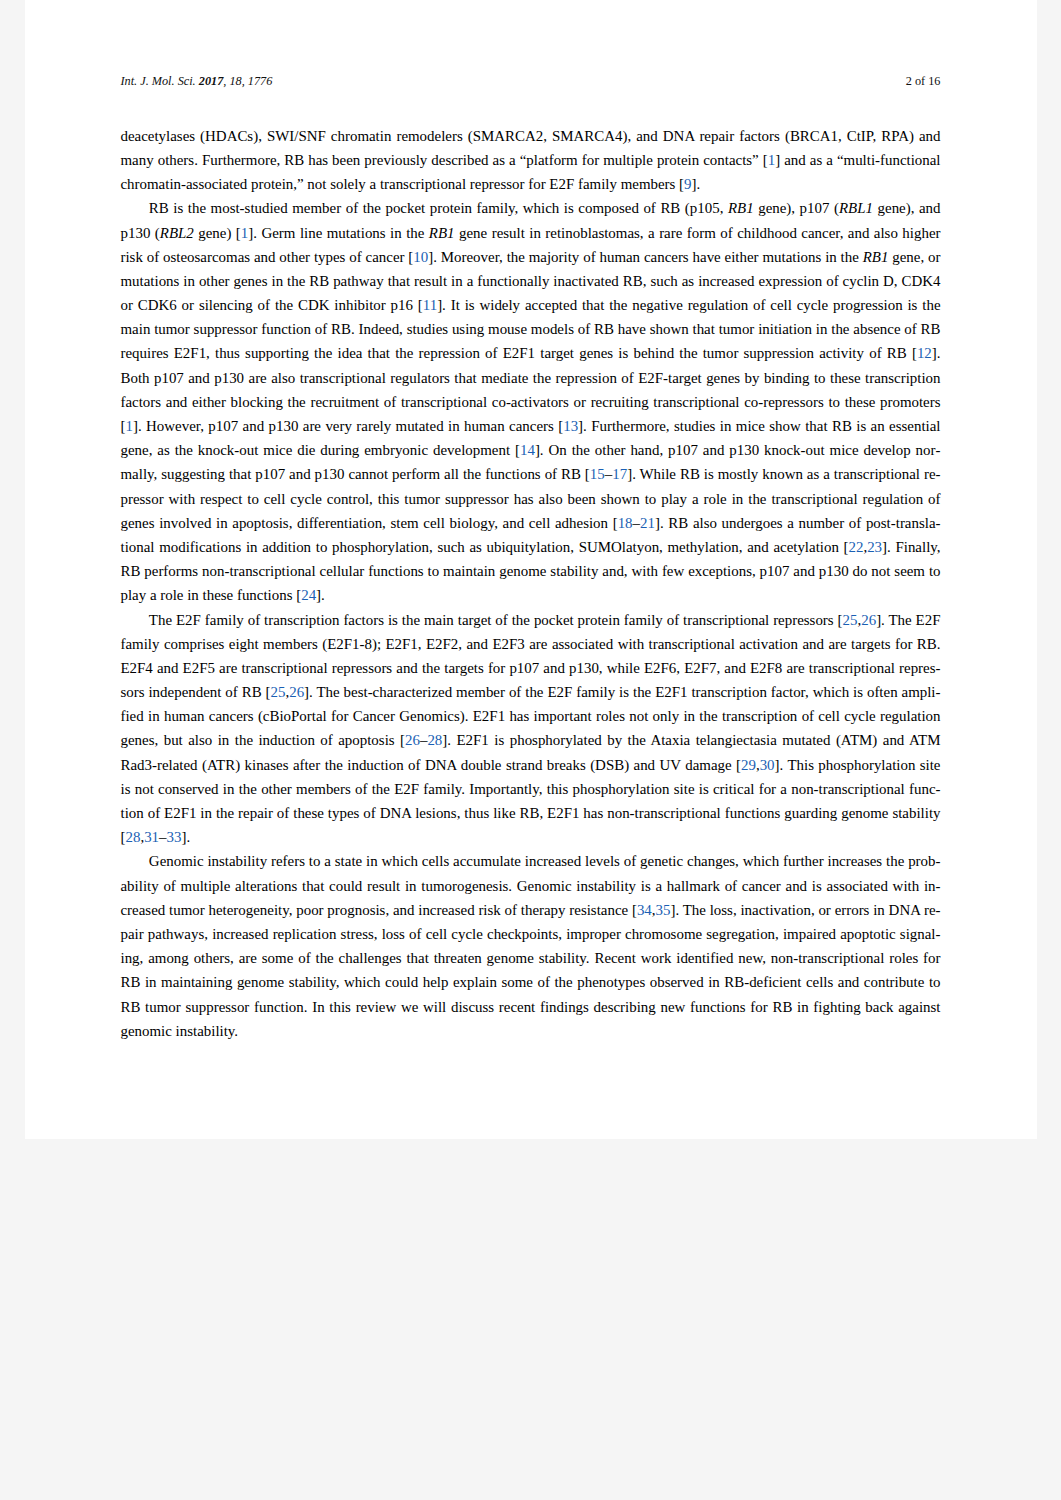Int. J. Mol. Sci. 2017, 18, 1776 2 of 16
deacetylases (HDACs), SWI/SNF chromatin remodelers (SMARCA2, SMARCA4), and DNA repair factors (BRCA1, CtIP, RPA) and many others. Furthermore, RB has been previously described as a “platform for multiple protein contacts” [1] and as a “multi-functional chromatin-associated protein,” not solely a transcriptional repressor for E2F family members [9].
RB is the most-studied member of the pocket protein family, which is composed of RB (p105, RB1 gene), p107 (RBL1 gene), and p130 (RBL2 gene) [1]. Germ line mutations in the RB1 gene result in retinoblastomas, a rare form of childhood cancer, and also higher risk of osteosarcomas and other types of cancer [10]. Moreover, the majority of human cancers have either mutations in the RB1 gene, or mutations in other genes in the RB pathway that result in a functionally inactivated RB, such as increased expression of cyclin D, CDK4 or CDK6 or silencing of the CDK inhibitor p16 [11]. It is widely accepted that the negative regulation of cell cycle progression is the main tumor suppressor function of RB. Indeed, studies using mouse models of RB have shown that tumor initiation in the absence of RB requires E2F1, thus supporting the idea that the repression of E2F1 target genes is behind the tumor suppression activity of RB [12]. Both p107 and p130 are also transcriptional regulators that mediate the repression of E2F-target genes by binding to these transcription factors and either blocking the recruitment of transcriptional co-activators or recruiting transcriptional co-repressors to these promoters [1]. However, p107 and p130 are very rarely mutated in human cancers [13]. Furthermore, studies in mice show that RB is an essential gene, as the knock-out mice die during embryonic development [14]. On the other hand, p107 and p130 knock-out mice develop normally, suggesting that p107 and p130 cannot perform all the functions of RB [15–17]. While RB is mostly known as a transcriptional repressor with respect to cell cycle control, this tumor suppressor has also been shown to play a role in the transcriptional regulation of genes involved in apoptosis, differentiation, stem cell biology, and cell adhesion [18–21]. RB also undergoes a number of post-translational modifications in addition to phosphorylation, such as ubiquitylation, SUMOlatyon, methylation, and acetylation [22,23]. Finally, RB performs non-transcriptional cellular functions to maintain genome stability and, with few exceptions, p107 and p130 do not seem to play a role in these functions [24].
The E2F family of transcription factors is the main target of the pocket protein family of transcriptional repressors [25,26]. The E2F family comprises eight members (E2F1-8); E2F1, E2F2, and E2F3 are associated with transcriptional activation and are targets for RB. E2F4 and E2F5 are transcriptional repressors and the targets for p107 and p130, while E2F6, E2F7, and E2F8 are transcriptional repressors independent of RB [25,26]. The best-characterized member of the E2F family is the E2F1 transcription factor, which is often amplified in human cancers (cBioPortal for Cancer Genomics). E2F1 has important roles not only in the transcription of cell cycle regulation genes, but also in the induction of apoptosis [26–28]. E2F1 is phosphorylated by the Ataxia telangiectasia mutated (ATM) and ATM Rad3-related (ATR) kinases after the induction of DNA double strand breaks (DSB) and UV damage [29,30]. This phosphorylation site is not conserved in the other members of the E2F family. Importantly, this phosphorylation site is critical for a non-transcriptional function of E2F1 in the repair of these types of DNA lesions, thus like RB, E2F1 has non-transcriptional functions guarding genome stability [28,31–33].
Genomic instability refers to a state in which cells accumulate increased levels of genetic changes, which further increases the probability of multiple alterations that could result in tumorogenesis. Genomic instability is a hallmark of cancer and is associated with increased tumor heterogeneity, poor prognosis, and increased risk of therapy resistance [34,35]. The loss, inactivation, or errors in DNA repair pathways, increased replication stress, loss of cell cycle checkpoints, improper chromosome segregation, impaired apoptotic signaling, among others, are some of the challenges that threaten genome stability. Recent work identified new, non-transcriptional roles for RB in maintaining genome stability, which could help explain some of the phenotypes observed in RB-deficient cells and contribute to RB tumor suppressor function. In this review we will discuss recent findings describing new functions for RB in fighting back against genomic instability.